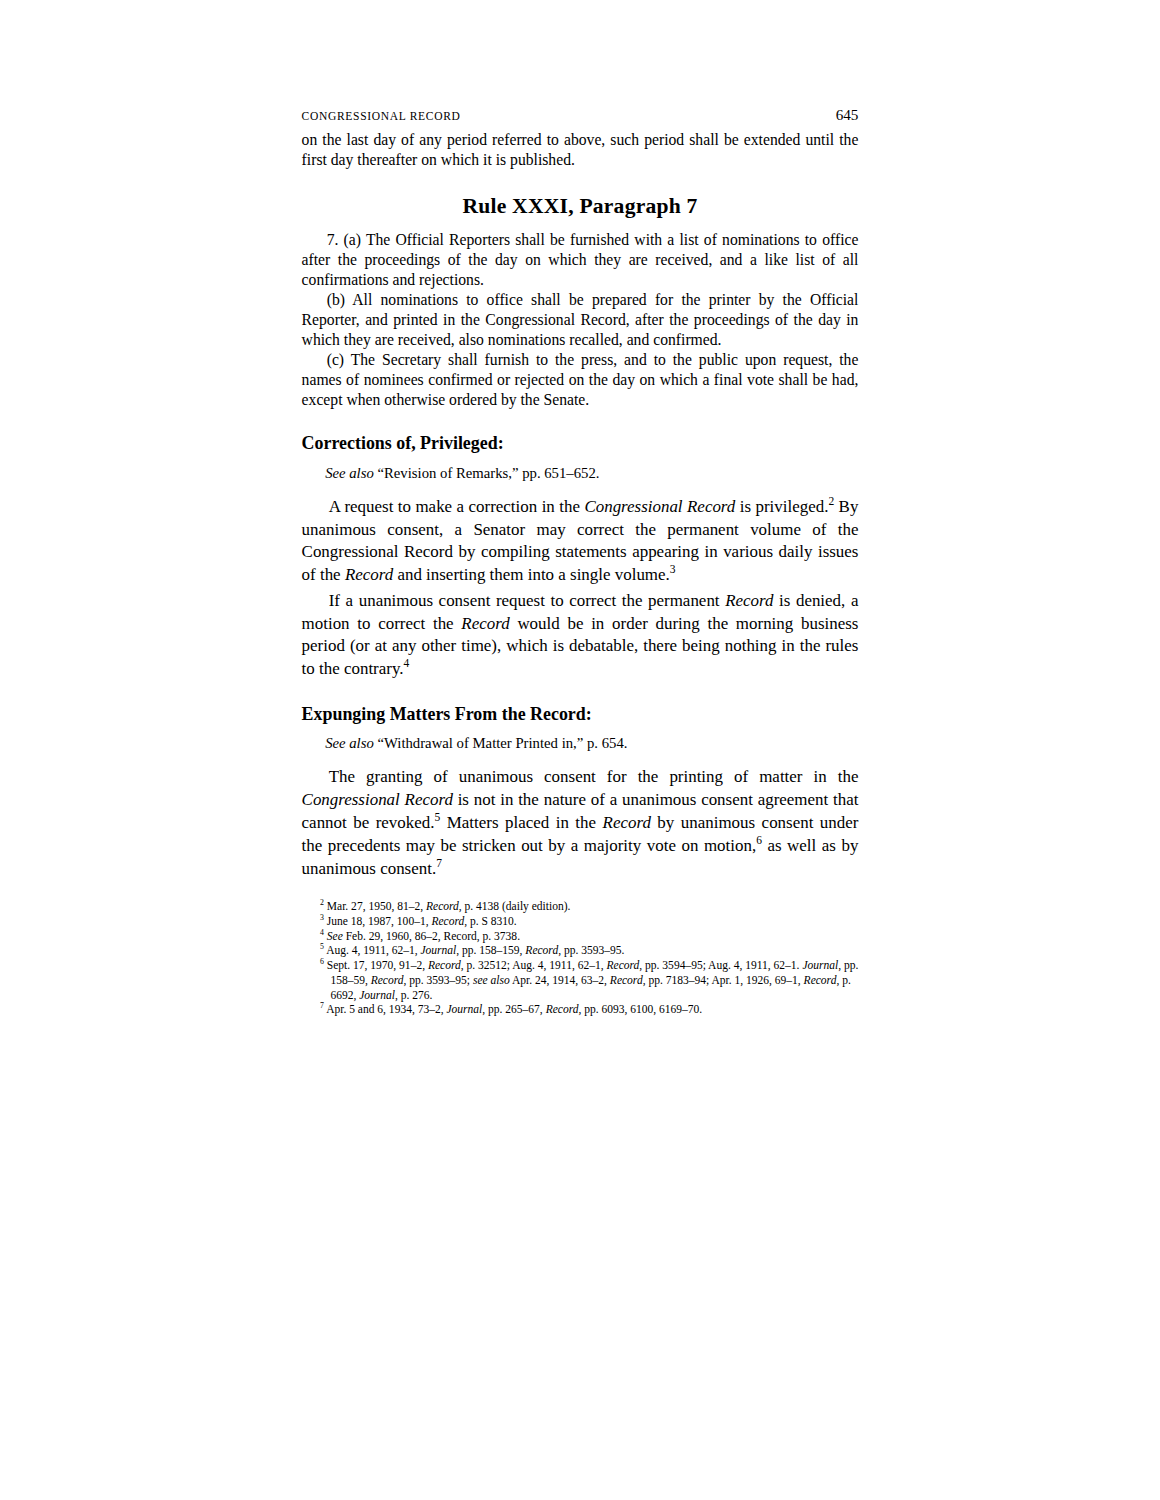Congressional Record 645
on the last day of any period referred to above, such period shall be extended until the first day thereafter on which it is published.
Rule XXXI, Paragraph 7
7. (a) The Official Reporters shall be furnished with a list of nominations to office after the proceedings of the day on which they are received, and a like list of all confirmations and rejections.
(b) All nominations to office shall be prepared for the printer by the Official Reporter, and printed in the Congressional Record, after the proceedings of the day in which they are received, also nominations recalled, and confirmed.
(c) The Secretary shall furnish to the press, and to the public upon request, the names of nominees confirmed or rejected on the day on which a final vote shall be had, except when otherwise ordered by the Senate.
Corrections of, Privileged:
See also “Revision of Remarks,” pp. 651–652.
A request to make a correction in the Congressional Record is privileged.2 By unanimous consent, a Senator may correct the permanent volume of the Congressional Record by compiling statements appearing in various daily issues of the Record and inserting them into a single volume.3
If a unanimous consent request to correct the permanent Record is denied, a motion to correct the Record would be in order during the morning business period (or at any other time), which is debatable, there being nothing in the rules to the contrary.4
Expunging Matters From the Record:
See also “Withdrawal of Matter Printed in,” p. 654.
The granting of unanimous consent for the printing of matter in the Congressional Record is not in the nature of a unanimous consent agreement that cannot be revoked.5 Matters placed in the Record by unanimous consent under the precedents may be stricken out by a majority vote on motion,6 as well as by unanimous consent.7
2 Mar. 27, 1950, 81–2, Record, p. 4138 (daily edition).
3 June 18, 1987, 100–1, Record, p. S 8310.
4 See Feb. 29, 1960, 86–2, Record, p. 3738.
5 Aug. 4, 1911, 62–1, Journal, pp. 158–159, Record, pp. 3593–95.
6 Sept. 17, 1970, 91–2, Record, p. 32512; Aug. 4, 1911, 62–1, Record, pp. 3594–95; Aug. 4, 1911, 62–1. Journal, pp. 158–59, Record, pp. 3593–95; see also Apr. 24, 1914, 63–2, Record, pp. 7183–94; Apr. 1, 1926, 69–1, Record, p. 6692, Journal, p. 276.
7 Apr. 5 and 6, 1934, 73–2, Journal, pp. 265–67, Record, pp. 6093, 6100, 6169–70.